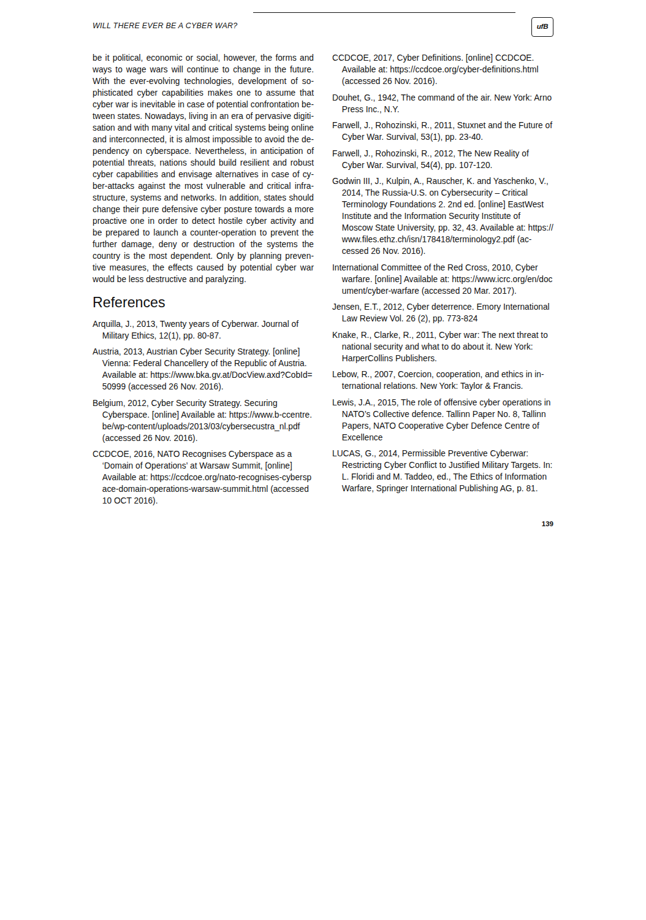Will there ever be a cyber war? ufB
be it political, economic or social, however, the forms and ways to wage wars will continue to change in the future. With the ever-evolving technologies, development of sophisticated cyber capabilities makes one to assume that cyber war is inevitable in case of potential confrontation between states. Nowadays, living in an era of pervasive digitisation and with many vital and critical systems being online and interconnected, it is almost impossible to avoid the dependency on cyberspace. Nevertheless, in anticipation of potential threats, nations should build resilient and robust cyber capabilities and envisage alternatives in case of cyber-attacks against the most vulnerable and critical infrastructure, systems and networks. In addition, states should change their pure defensive cyber posture towards a more proactive one in order to detect hostile cyber activity and be prepared to launch a counter-operation to prevent the further damage, deny or destruction of the systems the country is the most dependent. Only by planning preventive measures, the effects caused by potential cyber war would be less destructive and paralyzing.
References
Arquilla, J., 2013, Twenty years of Cyberwar. Journal of Military Ethics, 12(1), pp. 80-87.
Austria, 2013, Austrian Cyber Security Strategy. [online] Vienna: Federal Chancellery of the Republic of Austria. Available at: https://www.bka.gv.at/DocView.axd?CobId=50999 (accessed 26 Nov. 2016).
Belgium, 2012, Cyber Security Strategy. Securing Cyberspace. [online] Available at: https://www.b-ccentre.be/wp-content/uploads/2013/03/cybersecustra_nl.pdf (accessed 26 Nov. 2016).
CCDCOE, 2016, NATO Recognises Cyberspace as a ‘Domain of Operations’ at Warsaw Summit, [online] Available at: https://ccdcoe.org/nato-recognises-cyberspace-domain-operations-warsaw-summit.html (accessed 10 OCT 2016).
CCDCOE, 2017, Cyber Definitions. [online] CCDCOE. Available at: https://ccdcoe.org/cyber-definitions.html (accessed 26 Nov. 2016).
Douhet, G., 1942, The command of the air. New York: Arno Press Inc., N.Y.
Farwell, J., Rohozinski, R., 2011, Stuxnet and the Future of Cyber War. Survival, 53(1), pp. 23-40.
Farwell, J., Rohozinski, R., 2012, The New Reality of Cyber War. Survival, 54(4), pp. 107-120.
Godwin III, J., Kulpin, A., Rauscher, K. and Yaschenko, V., 2014, The Russia-U.S. on Cybersecurity – Critical Terminology Foundations 2. 2nd ed. [online] EastWest Institute and the Information Security Institute of Moscow State University, pp. 32, 43. Available at: https://www.files.ethz.ch/isn/178418/terminology2.pdf (accessed 26 Nov. 2016).
International Committee of the Red Cross, 2010, Cyber warfare. [online] Available at: https://www.icrc.org/en/document/cyber-warfare (accessed 20 Mar. 2017).
Jensen, E.T., 2012, Cyber deterrence. Emory International Law Review Vol. 26 (2), pp. 773-824
Knake, R., Clarke, R., 2011, Cyber war: The next threat to national security and what to do about it. New York: HarperCollins Publishers.
Lebow, R., 2007, Coercion, cooperation, and ethics in international relations. New York: Taylor & Francis.
Lewis, J.A., 2015, The role of offensive cyber operations in NATO’s Collective defence. Tallinn Paper No. 8, Tallinn Papers, NATO Cooperative Cyber Defence Centre of Excellence
LUCAS, G., 2014, Permissible Preventive Cyberwar: Restricting Cyber Conflict to Justified Military Targets. In: L. Floridi and M. Taddeo, ed., The Ethics of Information Warfare, Springer International Publishing AG, p. 81.
139